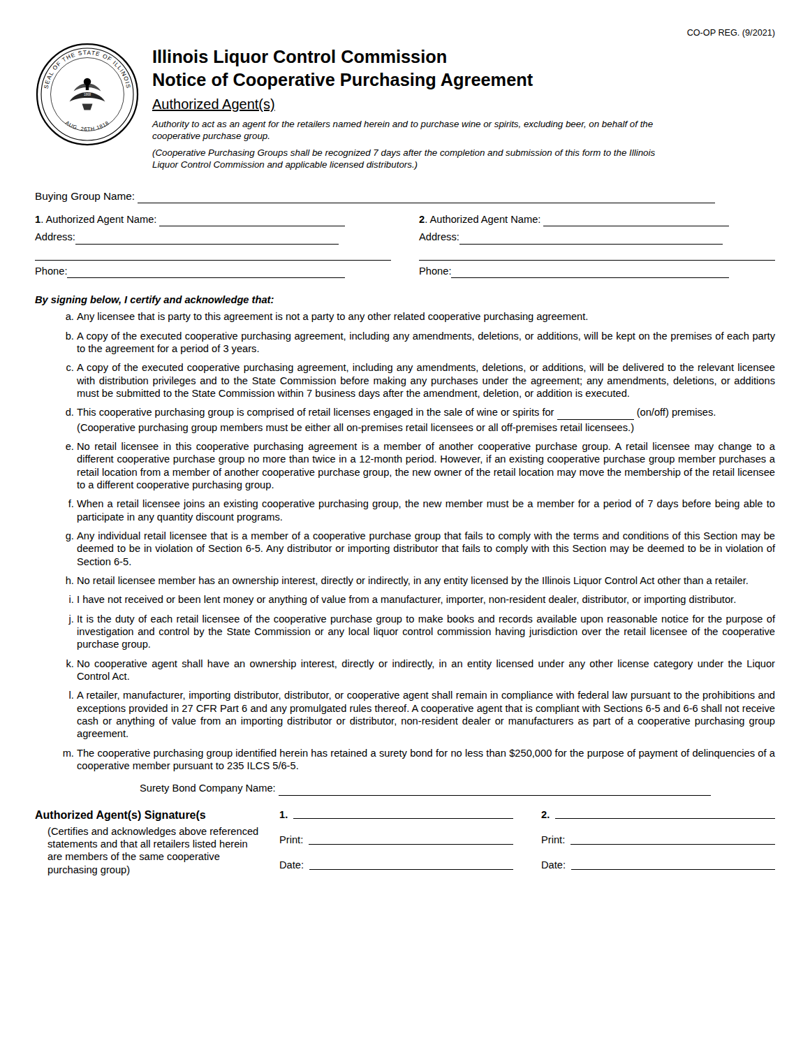CO-OP REG. (9/2021)
SEAL OF THE STATE OF ILLINOIS AUG. 26TH 1818 1868 1818
Illinois Liquor Control Commission
Notice of Cooperative Purchasing Agreement
Authorized Agent(s)
Authority to act as an agent for the retailers named herein and to purchase wine or spirits, excluding beer, on behalf of the cooperative purchase group.
(Cooperative Purchasing Groups shall be recognized 7 days after the completion and submission of this form to the Illinois Liquor Control Commission and applicable licensed distributors.)
Buying Group Name:
1. Authorized Agent Name:
Address:
Phone:
2. Authorized Agent Name:
Address:
Phone:
By signing below, I certify and acknowledge that:
Any licensee that is party to this agreement is not a party to any other related cooperative purchasing agreement.
A copy of the executed cooperative purchasing agreement, including any amendments, deletions, or additions, will be kept on the premises of each party to the agreement for a period of 3 years.
A copy of the executed cooperative purchasing agreement, including any amendments, deletions, or additions, will be delivered to the relevant licensee with distribution privileges and to the State Commission before making any purchases under the agreement; any amendments, deletions, or additions must be submitted to the State Commission within 7 business days after the amendment, deletion, or addition is executed.
This cooperative purchasing group is comprised of retail licenses engaged in the sale of wine or spirits for (on/off) premises. (Cooperative purchasing group members must be either all on-premises retail licensees or all off-premises retail licensees.)
No retail licensee in this cooperative purchasing agreement is a member of another cooperative purchase group. A retail licensee may change to a different cooperative purchase group no more than twice in a 12-month period. However, if an existing cooperative purchase group member purchases a retail location from a member of another cooperative purchase group, the new owner of the retail location may move the membership of the retail licensee to a different cooperative purchasing group.
When a retail licensee joins an existing cooperative purchasing group, the new member must be a member for a period of 7 days before being able to participate in any quantity discount programs.
Any individual retail licensee that is a member of a cooperative purchase group that fails to comply with the terms and conditions of this Section may be deemed to be in violation of Section 6-5. Any distributor or importing distributor that fails to comply with this Section may be deemed to be in violation of Section 6-5.
No retail licensee member has an ownership interest, directly or indirectly, in any entity licensed by the Illinois Liquor Control Act other than a retailer.
I have not received or been lent money or anything of value from a manufacturer, importer, non-resident dealer, distributor, or importing distributor.
It is the duty of each retail licensee of the cooperative purchase group to make books and records available upon reasonable notice for the purpose of investigation and control by the State Commission or any local liquor control commission having jurisdiction over the retail licensee of the cooperative purchase group.
No cooperative agent shall have an ownership interest, directly or indirectly, in an entity licensed under any other license category under the Liquor Control Act.
A retailer, manufacturer, importing distributor, distributor, or cooperative agent shall remain in compliance with federal law pursuant to the prohibitions and exceptions provided in 27 CFR Part 6 and any promulgated rules thereof. A cooperative agent that is compliant with Sections 6-5 and 6-6 shall not receive cash or anything of value from an importing distributor or distributor, non-resident dealer or manufacturers as part of a cooperative purchasing group agreement.
The cooperative purchasing group identified herein has retained a surety bond for no less than $250,000 for the purpose of payment of delinquencies of a cooperative member pursuant to 235 ILCS 5/6-5.
Surety Bond Company Name:
Authorized Agent(s) Signature(s
(Certifies and acknowledges above referenced statements and that all retailers listed herein are members of the same cooperative purchasing group)
1.
Print:
Date:
2.
Print:
Date: